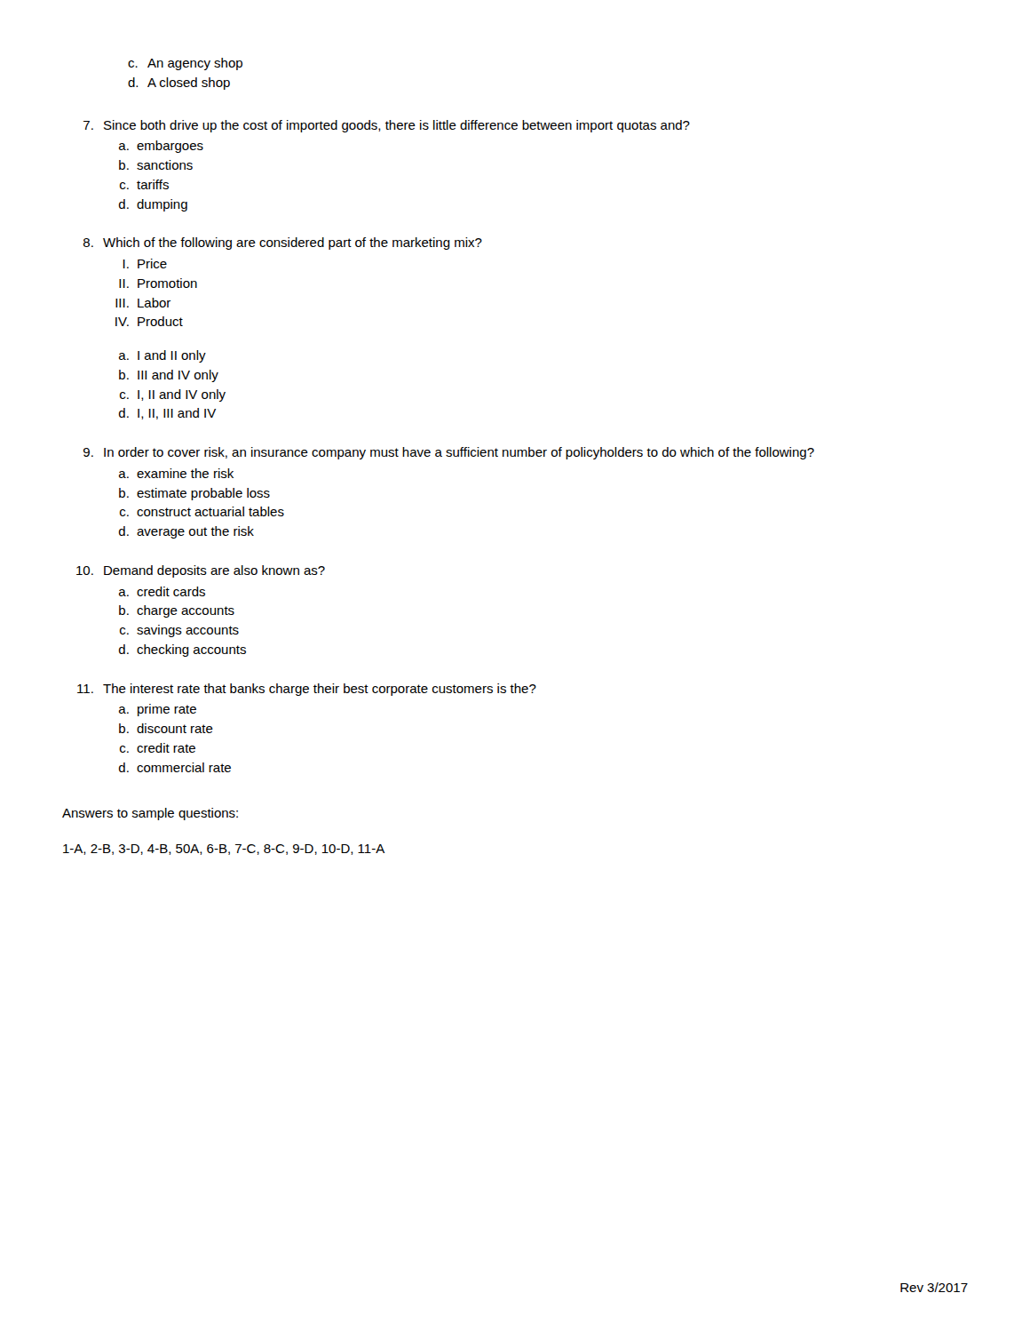c. An agency shop
d. A closed shop
Since both drive up the cost of imported goods, there is little difference between import quotas and?
embargoes
sanctions
tariffs
dumping
Which of the following are considered part of the marketing mix?
Price
Promotion
Labor
Product
I and II only
III and IV only
I, II and IV only
I, II, III and IV
In order to cover risk, an insurance company must have a sufficient number of policyholders to do which of the following?
examine the risk
estimate probable loss
construct actuarial tables
average out the risk
Demand deposits are also known as?
credit cards
charge accounts
savings accounts
checking accounts
The interest rate that banks charge their best corporate customers is the?
prime rate
discount rate
credit rate
commercial rate
Answers to sample questions:
1-A, 2-B, 3-D, 4-B, 50A, 6-B, 7-C, 8-C, 9-D, 10-D, 11-A
Rev 3/2017